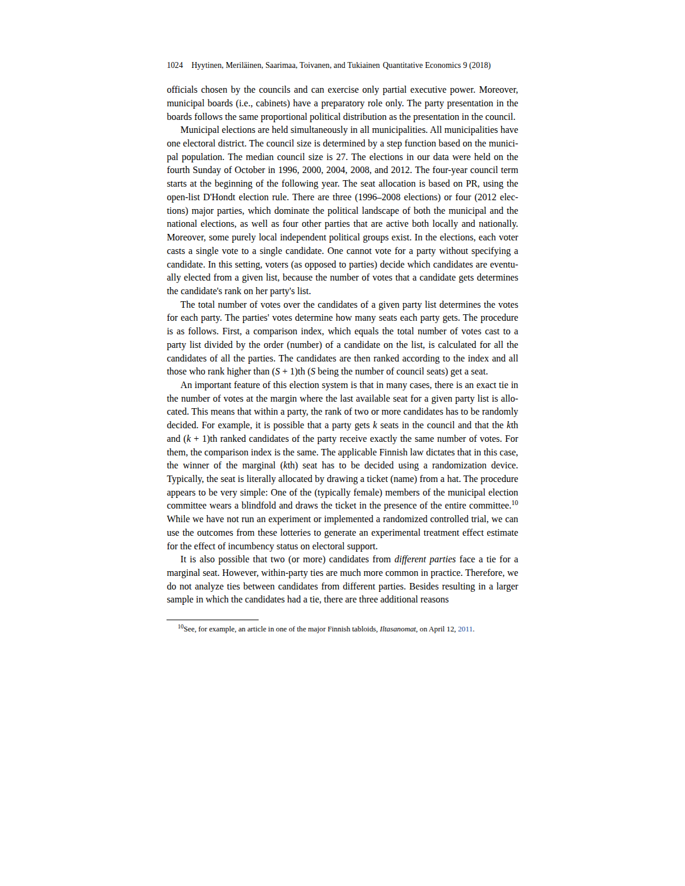1024 Hyytinen, Meriläinen, Saarimaa, Toivanen, and TukiainenQuantitative Economics 9 (2018)
officials chosen by the councils and can exercise only partial executive power. Moreover, municipal boards (i.e., cabinets) have a preparatory role only. The party presentation in the boards follows the same proportional political distribution as the presentation in the council.
Municipal elections are held simultaneously in all municipalities. All municipalities have one electoral district. The council size is determined by a step function based on the municipal population. The median council size is 27. The elections in our data were held on the fourth Sunday of October in 1996, 2000, 2004, 2008, and 2012. The four-year council term starts at the beginning of the following year. The seat allocation is based on PR, using the open-list D'Hondt election rule. There are three (1996–2008 elections) or four (2012 elections) major parties, which dominate the political landscape of both the municipal and the national elections, as well as four other parties that are active both locally and nationally. Moreover, some purely local independent political groups exist. In the elections, each voter casts a single vote to a single candidate. One cannot vote for a party without specifying a candidate. In this setting, voters (as opposed to parties) decide which candidates are eventually elected from a given list, because the number of votes that a candidate gets determines the candidate's rank on her party's list.
The total number of votes over the candidates of a given party list determines the votes for each party. The parties' votes determine how many seats each party gets. The procedure is as follows. First, a comparison index, which equals the total number of votes cast to a party list divided by the order (number) of a candidate on the list, is calculated for all the candidates of all the parties. The candidates are then ranked according to the index and all those who rank higher than (S + 1)th (S being the number of council seats) get a seat.
An important feature of this election system is that in many cases, there is an exact tie in the number of votes at the margin where the last available seat for a given party list is allocated. This means that within a party, the rank of two or more candidates has to be randomly decided. For example, it is possible that a party gets k seats in the council and that the kth and (k + 1)th ranked candidates of the party receive exactly the same number of votes. For them, the comparison index is the same. The applicable Finnish law dictates that in this case, the winner of the marginal (kth) seat has to be decided using a randomization device. Typically, the seat is literally allocated by drawing a ticket (name) from a hat. The procedure appears to be very simple: One of the (typically female) members of the municipal election committee wears a blindfold and draws the ticket in the presence of the entire committee.10 While we have not run an experiment or implemented a randomized controlled trial, we can use the outcomes from these lotteries to generate an experimental treatment effect estimate for the effect of incumbency status on electoral support.
It is also possible that two (or more) candidates from different parties face a tie for a marginal seat. However, within-party ties are much more common in practice. Therefore, we do not analyze ties between candidates from different parties. Besides resulting in a larger sample in which the candidates had a tie, there are three additional reasons
10 See, for example, an article in one of the major Finnish tabloids, Iltasanomat, on April 12, 2011.